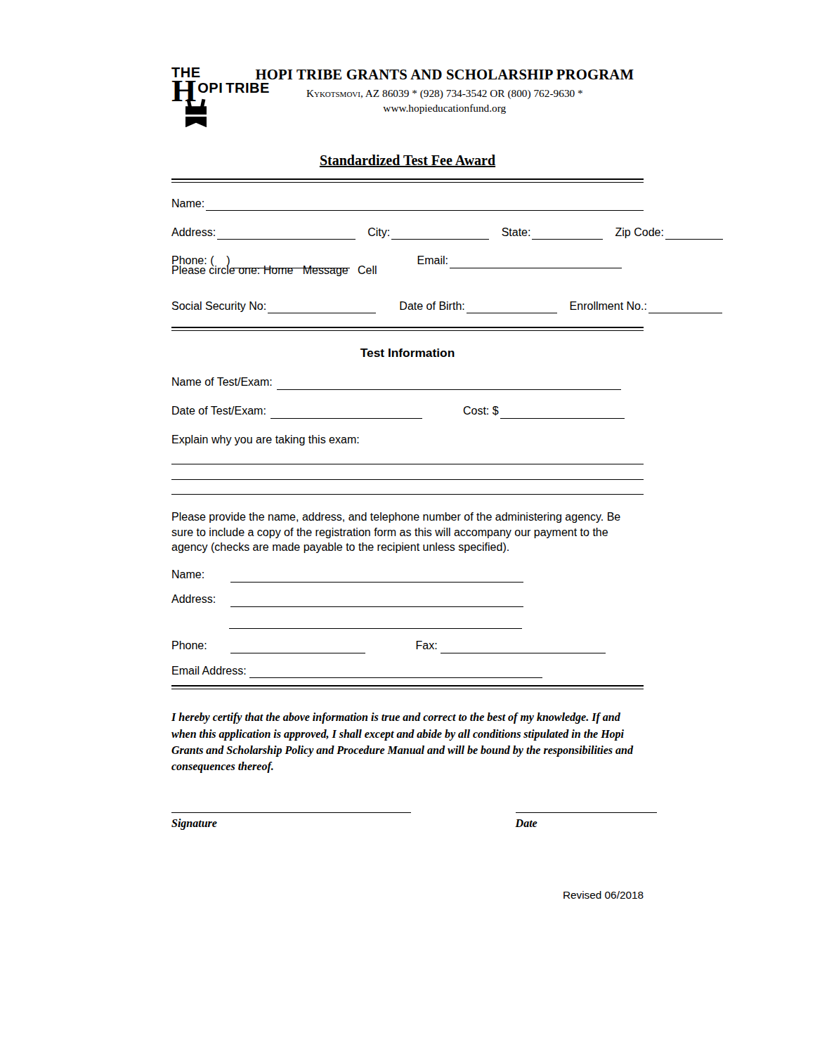THE
H OPI TRIBE
HOPI TRIBE GRANTS AND SCHOLARSHIP PROGRAM
Kykotsmovi, AZ 86039 * (928) 734-3542 OR (800) 762-9630 * www.hopieducationfund.org
Standardized Test Fee Award
Name:
Address: City: State: Zip Code:
Phone: ( ) Email:
Please circle one: Home Message Cell
Social Security No: Date of Birth: Enrollment No.:
Test Information
Name of Test/Exam:
Date of Test/Exam: Cost: $
Explain why you are taking this exam:
Please provide the name, address, and telephone number of the administering agency. Be sure to include a copy of the registration form as this will accompany our payment to the agency (checks are made payable to the recipient unless specified).
Name:
Address:
Phone: Fax:
Email Address:
I hereby certify that the above information is true and correct to the best of my knowledge. If and when this application is approved, I shall except and abide by all conditions stipulated in the Hopi Grants and Scholarship Policy and Procedure Manual and will be bound by the responsibilities and consequences thereof.
Signature
Date
Revised 06/2018